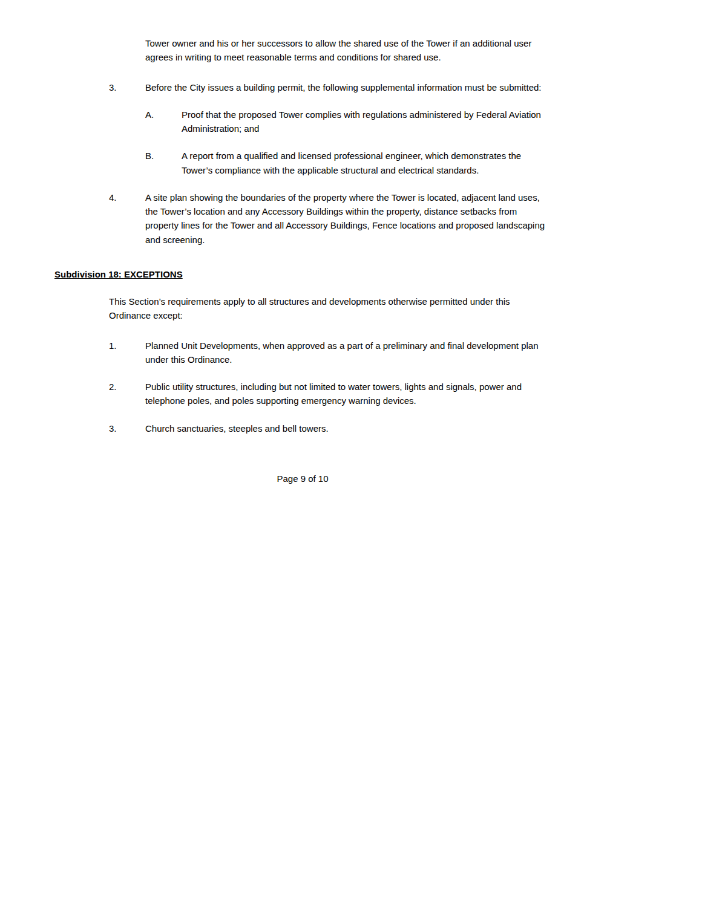Tower owner and his or her successors to allow the shared use of the Tower if an additional user agrees in writing to meet reasonable terms and conditions for shared use.
3.
Before the City issues a building permit, the following supplemental information must be submitted:
A.
Proof that the proposed Tower complies with regulations administered by Federal Aviation Administration; and
B.
A report from a qualified and licensed professional engineer, which demonstrates the Tower’s compliance with the applicable structural and electrical standards.
4.
A site plan showing the boundaries of the property where the Tower is located, adjacent land uses, the Tower’s location and any Accessory Buildings within the property, distance setbacks from property lines for the Tower and all Accessory Buildings, Fence locations and proposed landscaping and screening.
Subdivision 18: EXCEPTIONS
This Section’s requirements apply to all structures and developments otherwise permitted under this Ordinance except:
1.
Planned Unit Developments, when approved as a part of a preliminary and final development plan under this Ordinance.
2.
Public utility structures, including but not limited to water towers, lights and signals, power and telephone poles, and poles supporting emergency warning devices.
3.
Church sanctuaries, steeples and bell towers.
Page 9 of 10